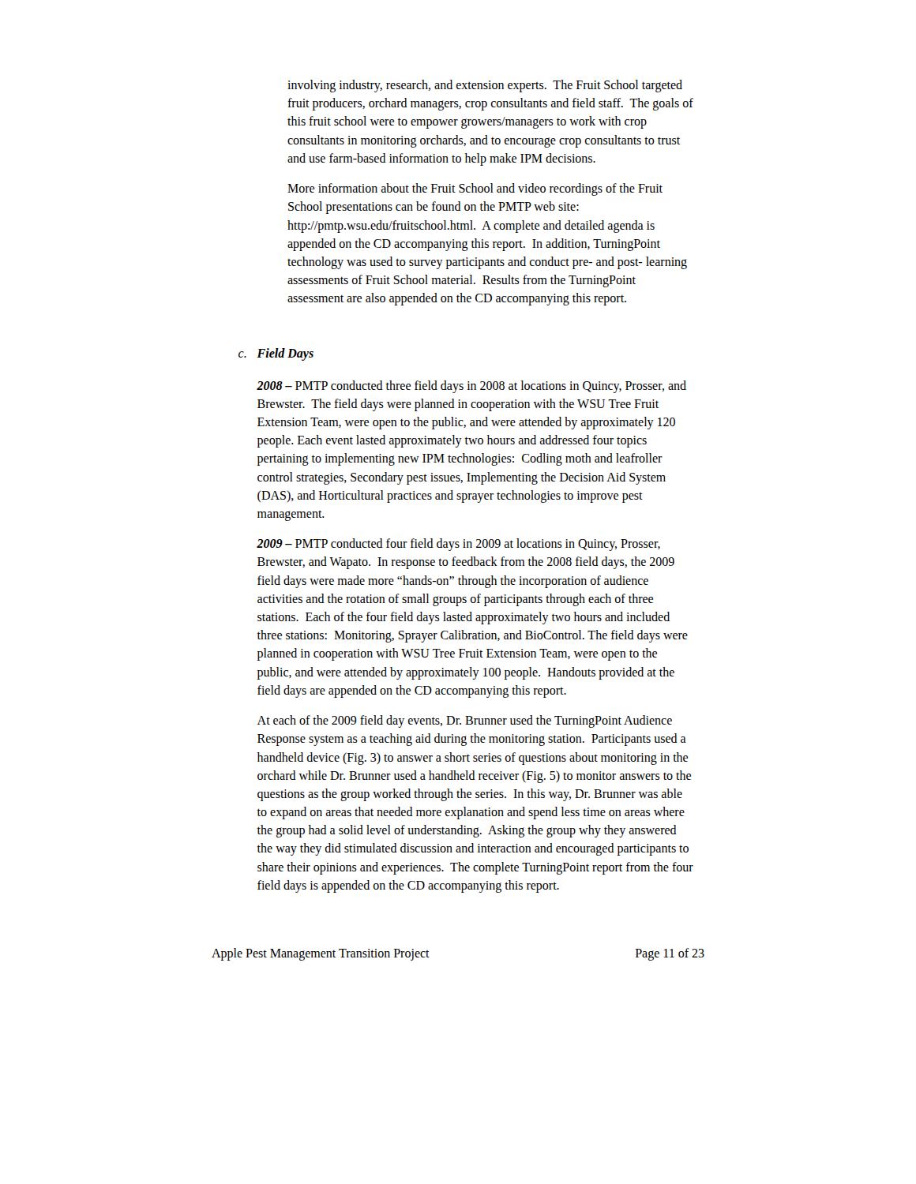involving industry, research, and extension experts. The Fruit School targeted fruit producers, orchard managers, crop consultants and field staff. The goals of this fruit school were to empower growers/managers to work with crop consultants in monitoring orchards, and to encourage crop consultants to trust and use farm-based information to help make IPM decisions.
More information about the Fruit School and video recordings of the Fruit School presentations can be found on the PMTP web site: http://pmtp.wsu.edu/fruitschool.html. A complete and detailed agenda is appended on the CD accompanying this report. In addition, TurningPoint technology was used to survey participants and conduct pre- and post- learning assessments of Fruit School material. Results from the TurningPoint assessment are also appended on the CD accompanying this report.
c. Field Days
2008 – PMTP conducted three field days in 2008 at locations in Quincy, Prosser, and Brewster. The field days were planned in cooperation with the WSU Tree Fruit Extension Team, were open to the public, and were attended by approximately 120 people. Each event lasted approximately two hours and addressed four topics pertaining to implementing new IPM technologies: Codling moth and leafroller control strategies, Secondary pest issues, Implementing the Decision Aid System (DAS), and Horticultural practices and sprayer technologies to improve pest management.
2009 – PMTP conducted four field days in 2009 at locations in Quincy, Prosser, Brewster, and Wapato. In response to feedback from the 2008 field days, the 2009 field days were made more “hands-on” through the incorporation of audience activities and the rotation of small groups of participants through each of three stations. Each of the four field days lasted approximately two hours and included three stations: Monitoring, Sprayer Calibration, and BioControl. The field days were planned in cooperation with WSU Tree Fruit Extension Team, were open to the public, and were attended by approximately 100 people. Handouts provided at the field days are appended on the CD accompanying this report.
At each of the 2009 field day events, Dr. Brunner used the TurningPoint Audience Response system as a teaching aid during the monitoring station. Participants used a handheld device (Fig. 3) to answer a short series of questions about monitoring in the orchard while Dr. Brunner used a handheld receiver (Fig. 5) to monitor answers to the questions as the group worked through the series. In this way, Dr. Brunner was able to expand on areas that needed more explanation and spend less time on areas where the group had a solid level of understanding. Asking the group why they answered the way they did stimulated discussion and interaction and encouraged participants to share their opinions and experiences. The complete TurningPoint report from the four field days is appended on the CD accompanying this report.
Apple Pest Management Transition Project
Page 11 of 23